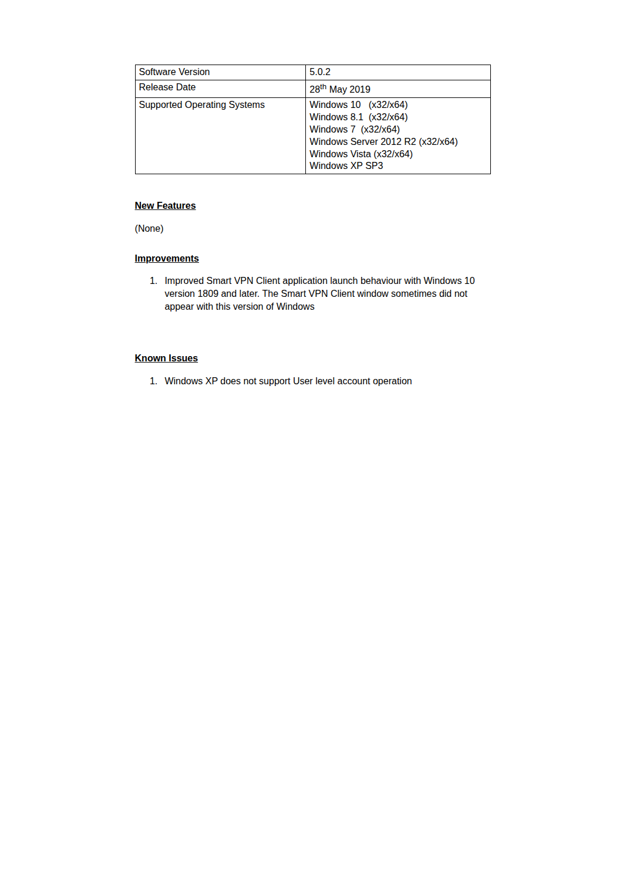| Software Version | 5.0.2 |
| Release Date | 28 th May 2019 |
| Supported Operating Systems | Windows 10 (x32/x64) Windows 8.1 (x32/x64) Windows 7 (x32/x64) Windows Server 2012 R2 (x32/x64) Windows Vista (x32/x64) Windows XP SP3 |
New Features
(None)
Improvements
Improved Smart VPN Client application launch behaviour with Windows 10 version 1809 and later. The Smart VPN Client window sometimes did not appear with this version of Windows
Known Issues
Windows XP does not support User level account operation